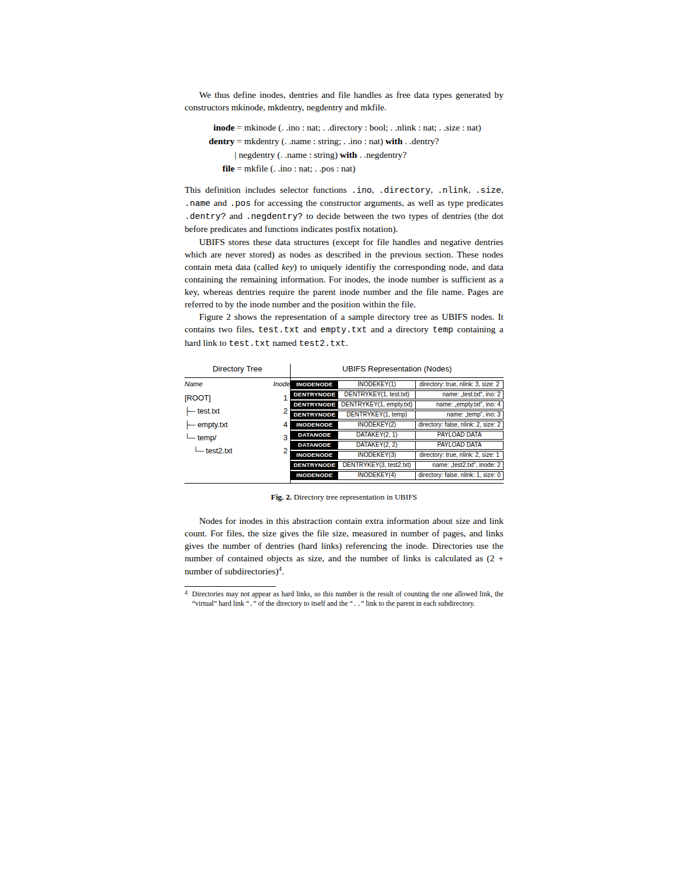We thus define inodes, dentries and file handles as free data types generated by constructors mkinode, mkdentry, negdentry and mkfile.
inode = mkinode (. .ino : nat; . .directory : bool; . .nlink : nat; . .size : nat)
dentry = mkdentry (. .name : string; . .ino : nat) with . .dentry?
| negdentry (. .name : string) with . .negdentry?
file = mkfile (. .ino : nat; . .pos : nat)
This definition includes selector functions .ino, .directory, .nlink, .size, .name and .pos for accessing the constructor arguments, as well as type predicates .dentry? and .negdentry? to decide between the two types of dentries (the dot before predicates and functions indicates postfix notation).
UBIFS stores these data structures (except for file handles and negative dentries which are never stored) as nodes as described in the previous section. These nodes contain meta data (called key) to uniquely identifiy the corresponding node, and data containing the remaining information. For inodes, the inode number is sufficient as a key, whereas dentries require the parent inode number and the file name. Pages are referred to by the inode number and the position within the file.
Figure 2 shows the representation of a sample directory tree as UBIFS nodes. It contains two files, test.txt and empty.txt and a directory temp containing a hard link to test.txt named test2.txt.
| Directory Tree | UBIFS Representation (Nodes) |
| Name Inode [ROOT] 1 ├─ test.txt 2 ├─ empty.txt 4 └─ temp/ 3 └─ test2.txt 2 | INODENODE INODEKEY(1) directory: true, nlink: 3, size: 2 DENTRYNODE DENTRYKEY(1, test.txt) name: „test.txt“, ino: 2 DENTRYNODE DENTRYKEY(1, empty.txt) name: „empty.txt“, ino: 4 DENTRYNODE DENTRYKEY(1, temp) name: „temp“, ino: 3 INODENODE INODEKEY(2) directory: false, nlink: 2, size: 2 DATANODE DATAKEY(2, 1) PAYLOAD DATA DATANODE DATAKEY(2, 2) PAYLOAD DATA INODENODE INODEKEY(3) directory: true, nlink: 2, size: 1 DENTRYNODE DENTRYKEY(3, test2.txt) name: „test2.txt“, inode: 2 INODENODE INODEKEY(4) directory: false, nlink: 1, size: 0 |
Fig. 2. Directory tree representation in UBIFS
Nodes for inodes in this abstraction contain extra information about size and link count. For files, the size gives the file size, measured in number of pages, and links gives the number of dentries (hard links) referencing the inode. Directories use the number of contained objects as size, and the number of links is calculated as (2 + number of subdirectories)4.
4 Directories may not appear as hard links, so this number is the result of counting the one allowed link, the “virtual” hard link “.” of the directory to itself and the “..” link to the parent in each subdirectory.